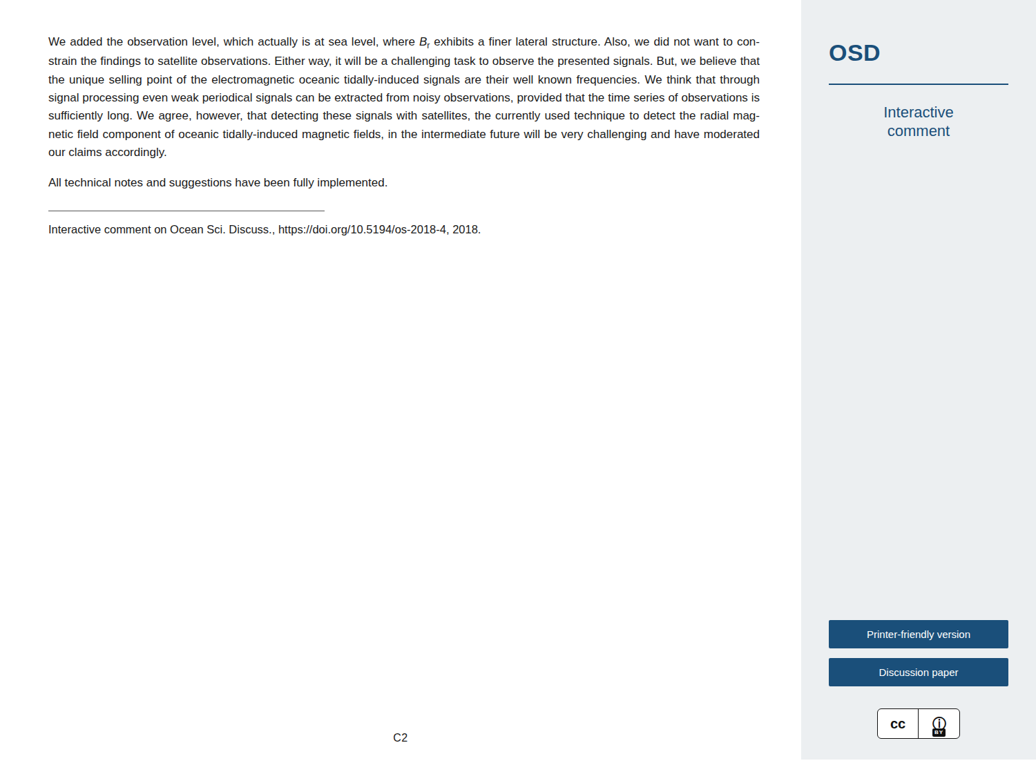We added the observation level, which actually is at sea level, where Br exhibits a finer lateral structure. Also, we did not want to constrain the findings to satellite observations. Either way, it will be a challenging task to observe the presented signals. But, we believe that the unique selling point of the electromagnetic oceanic tidally-induced signals are their well known frequencies. We think that through signal processing even weak periodical signals can be extracted from noisy observations, provided that the time series of observations is sufficiently long. We agree, however, that detecting these signals with satellites, the currently used technique to detect the radial magnetic field component of oceanic tidally-induced magnetic fields, in the intermediate future will be very challenging and have moderated our claims accordingly.
All technical notes and suggestions have been fully implemented.
Interactive comment on Ocean Sci. Discuss., https://doi.org/10.5194/os-2018-4, 2018.
C2
OSD
Interactive
comment
Printer-friendly version Discussion paper
cc
ⓘ BY